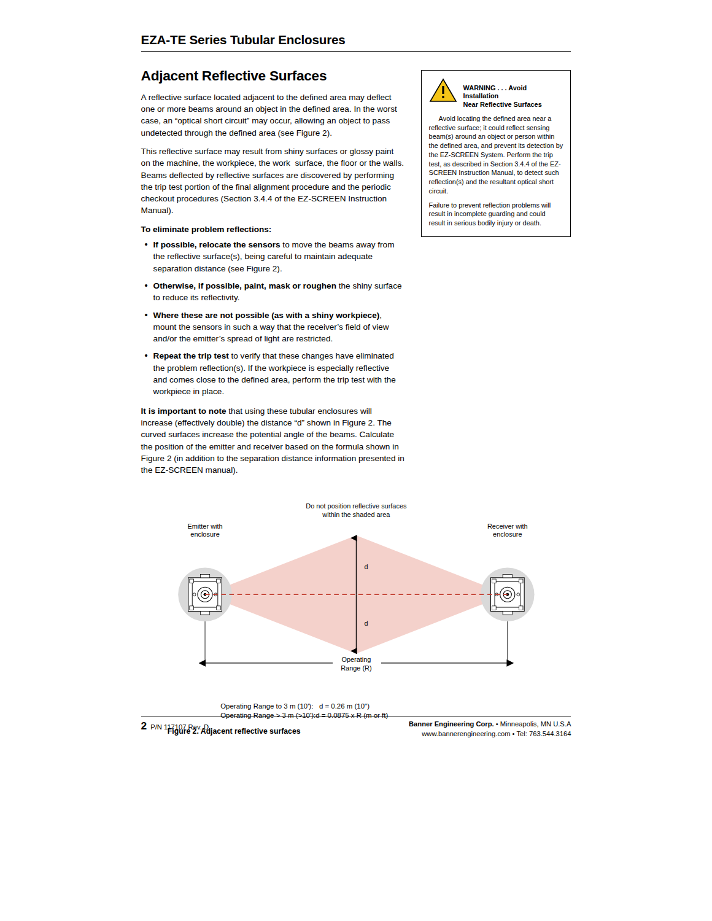EZA-TE Series Tubular Enclosures
Adjacent Reflective Surfaces
A reflective surface located adjacent to the defined area may deflect one or more beams around an object in the defined area. In the worst case, an “optical short circuit” may occur, allowing an object to pass undetected through the defined area (see Figure 2).
This reflective surface may result from shiny surfaces or glossy paint on the machine, the workpiece, the work surface, the floor or the walls. Beams deflected by reflective surfaces are discovered by performing the trip test portion of the final alignment procedure and the periodic checkout procedures (Section 3.4.4 of the EZ-SCREEN Instruction Manual).
To eliminate problem reflections:
If possible, relocate the sensors to move the beams away from the reflective surface(s), being careful to maintain adequate separation distance (see Figure 2).
Otherwise, if possible, paint, mask or roughen the shiny surface to reduce its reflectivity.
Where these are not possible (as with a shiny workpiece), mount the sensors in such a way that the receiver’s field of view and/or the emitter’s spread of light are restricted.
Repeat the trip test to verify that these changes have eliminated the problem reflection(s). If the workpiece is especially reflective and comes close to the defined area, perform the trip test with the workpiece in place.
It is important to note that using these tubular enclosures will increase (effectively double) the distance “d” shown in Figure 2. The curved surfaces increase the potential angle of the beams. Calculate the position of the emitter and receiver based on the formula shown in Figure 2 (in addition to the separation distance information presented in the EZ-SCREEN manual).
WARNING . . . Avoid Installation
Near Reflective Surfaces
Avoid locating the defined area near a reflective surface; it could reflect sensing beam(s) around an object or person within the defined area, and prevent its detection by the EZ-SCREEN System. Perform the trip test, as described in Section 3.4.4 of the EZ-SCREEN Instruction Manual, to detect such reflection(s) and the resultant optical short circuit.
Failure to prevent reflection problems will result in incomplete guarding and could result in serious bodily injury or death.
Do not position reflective surfaces within the shaded area Emitter with enclosure Receiver with enclosure d d Operating Range (R)
Operating Range to 3 m (10'): d = 0.26 m (10")
Operating Range > 3 m (>10'):d = 0.0875 x R (m or ft)
Figure 2. Adjacent reflective surfaces
2 P/N 117107 Rev. D
Banner Engineering Corp. • Minneapolis, MN U.S.A
www.bannerengineering.com • Tel: 763.544.3164